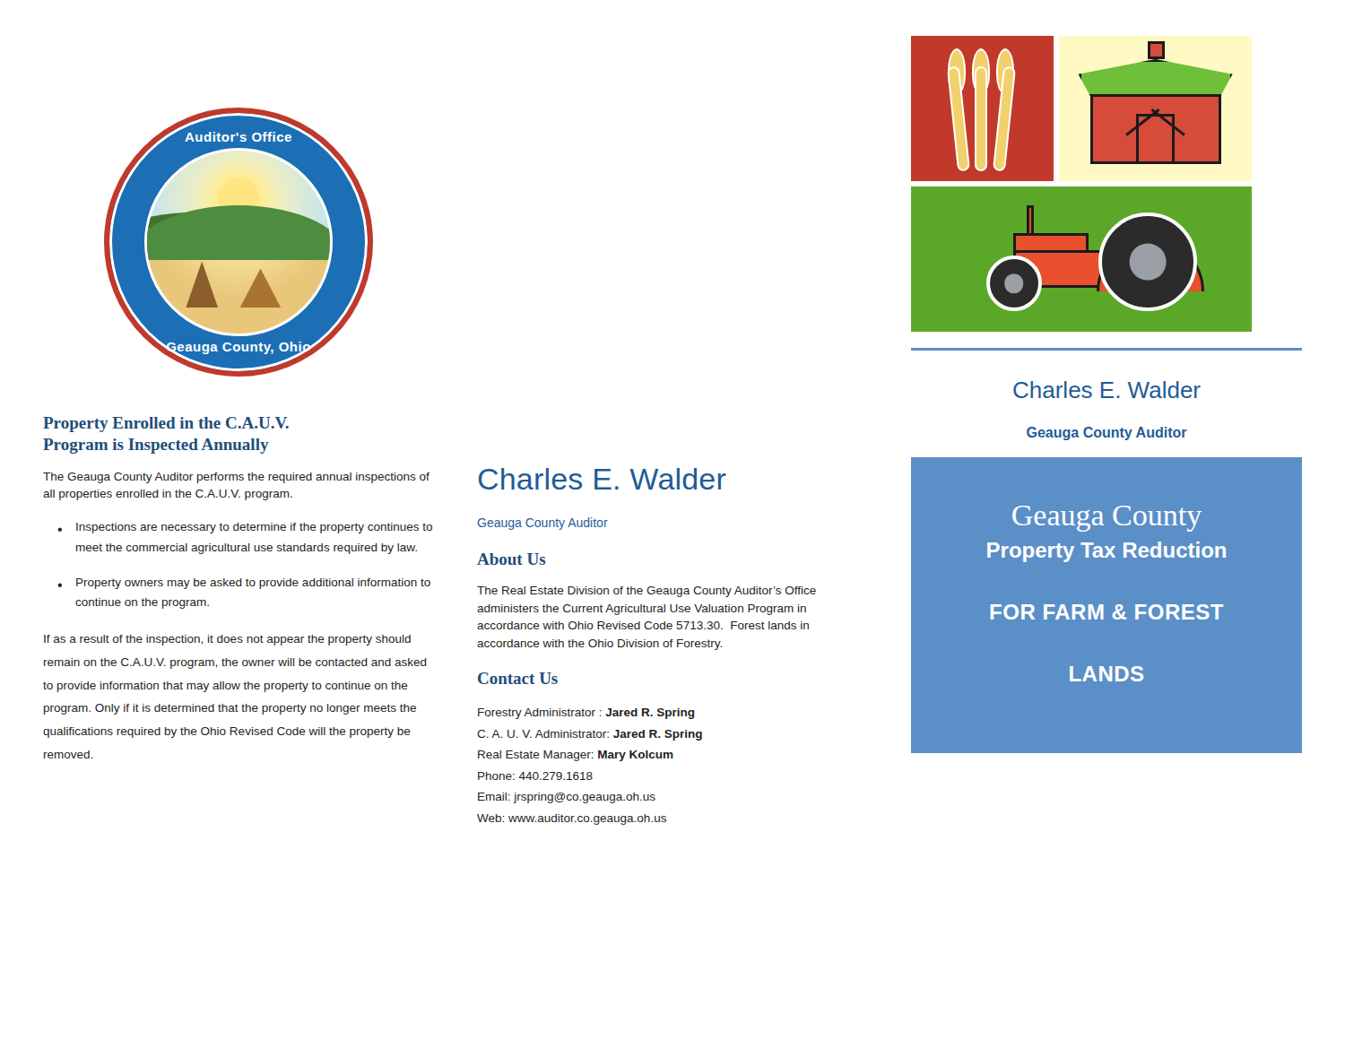Auditor's Office Geauga County, Ohio
Property Enrolled in the C.A.U.V.
Program is Inspected Annually
The Geauga County Auditor performs the required annual inspections of all properties enrolled in the C.A.U.V. program.
Inspections are necessary to determine if the property continues to meet the commercial agricultural use standards required by law.
Property owners may be asked to provide additional information to continue on the program.
If as a result of the inspection, it does not appear the property should remain on the C.A.U.V. program, the owner will be contacted and asked to provide information that may allow the property to continue on the program. Only if it is determined that the property no longer meets the qualifications required by the Ohio Revised Code will the property be removed.
Charles E. Walder
Geauga County Auditor
About Us
The Real Estate Division of the Geauga County Auditor’s Office administers the Current Agricultural Use Valuation Program in accordance with Ohio Revised Code 5713.30. Forest lands in accordance with the Ohio Division of Forestry.
Contact Us
Forestry Administrator : Jared R. Spring
C. A. U. V. Administrator: Jared R. Spring
Real Estate Manager: Mary Kolcum
Phone: 440.279.1618
Email: jrspring@co.geauga.oh.us
Web: www.auditor.co.geauga.oh.us
Charles E. Walder
Geauga County Auditor
Geauga County
Property Tax Reduction
FOR FARM & FOREST
LANDS